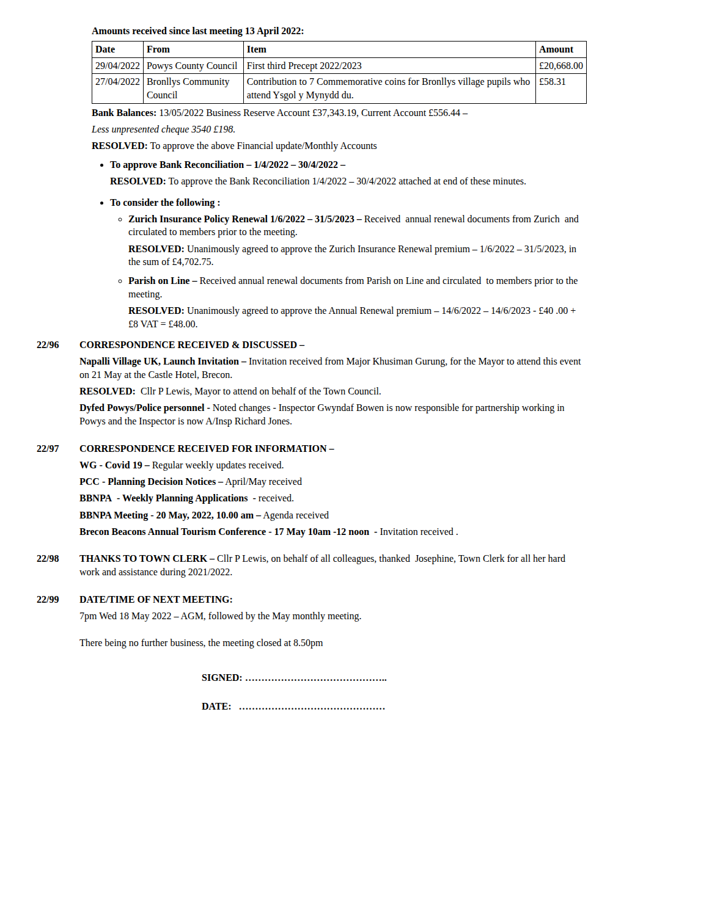Amounts received since last meeting 13 April 2022:
| Date | From | Item | Amount |
| --- | --- | --- | --- |
| 29/04/2022 | Powys County Council | First third Precept 2022/2023 | £20,668.00 |
| 27/04/2022 | Bronllys Community Council | Contribution to 7 Commemorative coins for Bronllys village pupils who attend Ysgol y Mynydd du. | £58.31 |
Bank Balances: 13/05/2022 Business Reserve Account £37,343.19, Current Account £556.44 –
Less unpresented cheque 3540 £198.
RESOLVED: To approve the above Financial update/Monthly Accounts
To approve Bank Reconciliation – 1/4/2022 – 30/4/2022 –
RESOLVED: To approve the Bank Reconciliation 1/4/2022 – 30/4/2022 attached at end of these minutes.
To consider the following :
Zurich Insurance Policy Renewal 1/6/2022 – 31/5/2023 – Received annual renewal documents from Zurich and circulated to members prior to the meeting.
RESOLVED: Unanimously agreed to approve the Zurich Insurance Renewal premium – 1/6/2022 – 31/5/2023, in the sum of £4,702.75.
Parish on Line – Received annual renewal documents from Parish on Line and circulated to members prior to the meeting.
RESOLVED: Unanimously agreed to approve the Annual Renewal premium – 14/6/2022 – 14/6/2023 - £40 .00 + £8 VAT = £48.00.
22/96
CORRESPONDENCE RECEIVED & DISCUSSED –
Napalli Village UK, Launch Invitation – Invitation received from Major Khusiman Gurung, for the Mayor to attend this event on 21 May at the Castle Hotel, Brecon.
RESOLVED: Cllr P Lewis, Mayor to attend on behalf of the Town Council.
Dyfed Powys/Police personnel - Noted changes - Inspector Gwyndaf Bowen is now responsible for partnership working in Powys and the Inspector is now A/Insp Richard Jones.
22/97
CORRESPONDENCE RECEIVED FOR INFORMATION –
WG - Covid 19 – Regular weekly updates received.
PCC - Planning Decision Notices – April/May received
BBNPA - Weekly Planning Applications - received.
BBNPA Meeting - 20 May, 2022, 10.00 am – Agenda received
Brecon Beacons Annual Tourism Conference - 17 May 10am -12 noon - Invitation received .
22/98
THANKS TO TOWN CLERK – Cllr P Lewis, on behalf of all colleagues, thanked Josephine, Town Clerk for all her hard work and assistance during 2021/2022.
22/99
DATE/TIME OF NEXT MEETING:
7pm Wed 18 May 2022 – AGM, followed by the May monthly meeting.
There being no further business, the meeting closed at 8.50pm
SIGNED: ……………………………………..
DATE: ………………………………………